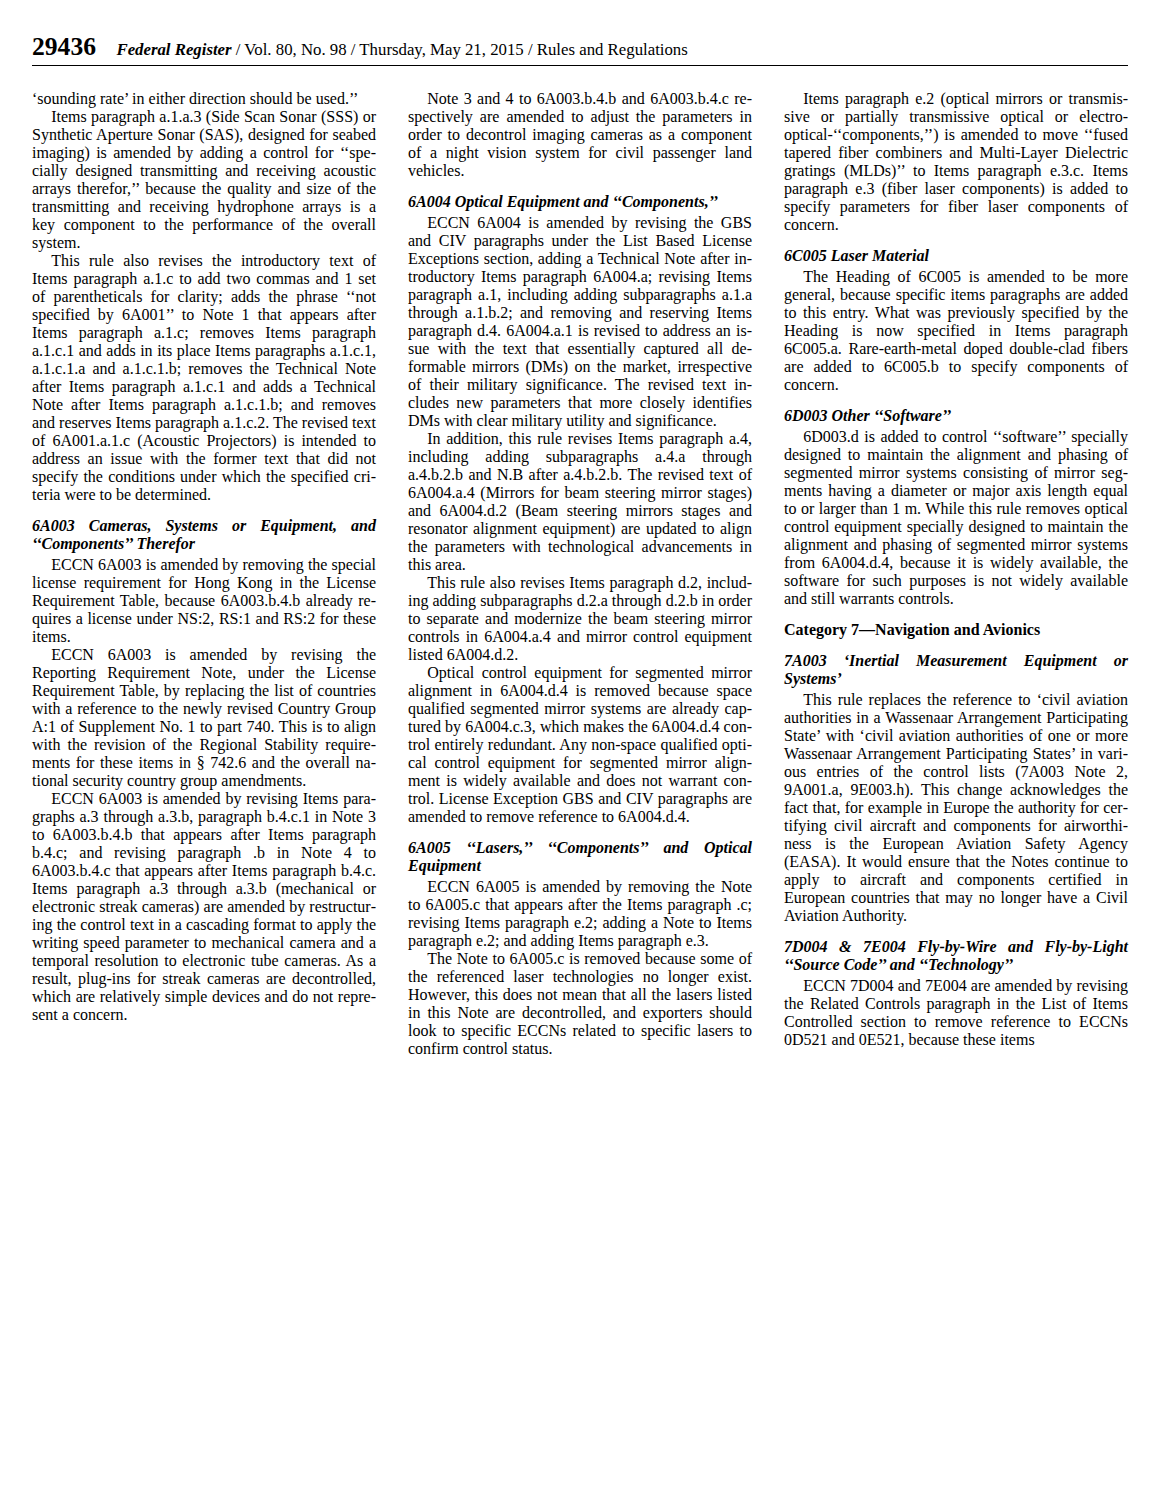29436 Federal Register / Vol. 80, No. 98 / Thursday, May 21, 2015 / Rules and Regulations
‘sounding rate’ in either direction should be used.’’
Items paragraph a.1.a.3 (Side Scan Sonar (SSS) or Synthetic Aperture Sonar (SAS), designed for seabed imaging) is amended by adding a control for ‘‘specially designed transmitting and receiving acoustic arrays therefor,’’ because the quality and size of the transmitting and receiving hydrophone arrays is a key component to the performance of the overall system.
This rule also revises the introductory text of Items paragraph a.1.c to add two commas and 1 set of parentheticals for clarity; adds the phrase ‘‘not specified by 6A001’’ to Note 1 that appears after Items paragraph a.1.c; removes Items paragraph a.1.c.1 and adds in its place Items paragraphs a.1.c.1, a.1.c.1.a and a.1.c.1.b; removes the Technical Note after Items paragraph a.1.c.1 and adds a Technical Note after Items paragraph a.1.c.1.b; and removes and reserves Items paragraph a.1.c.2. The revised text of 6A001.a.1.c (Acoustic Projectors) is intended to address an issue with the former text that did not specify the conditions under which the specified criteria were to be determined.
6A003 Cameras, Systems or Equipment, and ‘‘Components’’ Therefor
ECCN 6A003 is amended by removing the special license requirement for Hong Kong in the License Requirement Table, because 6A003.b.4.b already requires a license under NS:2, RS:1 and RS:2 for these items.
ECCN 6A003 is amended by revising the Reporting Requirement Note, under the License Requirement Table, by replacing the list of countries with a reference to the newly revised Country Group A:1 of Supplement No. 1 to part 740. This is to align with the revision of the Regional Stability requirements for these items in § 742.6 and the overall national security country group amendments.
ECCN 6A003 is amended by revising Items paragraphs a.3 through a.3.b, paragraph b.4.c.1 in Note 3 to 6A003.b.4.b that appears after Items paragraph b.4.c; and revising paragraph .b in Note 4 to 6A003.b.4.c that appears after Items paragraph b.4.c. Items paragraph a.3 through a.3.b (mechanical or electronic streak cameras) are amended by restructuring the control text in a cascading format to apply the writing speed parameter to mechanical camera and a temporal resolution to electronic tube cameras. As a result, plug-ins for streak cameras are decontrolled, which are relatively simple devices and do not represent a concern.
Note 3 and 4 to 6A003.b.4.b and 6A003.b.4.c respectively are amended to adjust the parameters in order to decontrol imaging cameras as a component of a night vision system for civil passenger land vehicles.
6A004 Optical Equipment and ‘‘Components,’’
ECCN 6A004 is amended by revising the GBS and CIV paragraphs under the List Based License Exceptions section, adding a Technical Note after introductory Items paragraph 6A004.a; revising Items paragraph a.1, including adding subparagraphs a.1.a through a.1.b.2; and removing and reserving Items paragraph d.4. 6A004.a.1 is revised to address an issue with the text that essentially captured all deformable mirrors (DMs) on the market, irrespective of their military significance. The revised text includes new parameters that more closely identifies DMs with clear military utility and significance.
In addition, this rule revises Items paragraph a.4, including adding subparagraphs a.4.a through a.4.b.2.b and N.B after a.4.b.2.b. The revised text of 6A004.a.4 (Mirrors for beam steering mirror stages) and 6A004.d.2 (Beam steering mirrors stages and resonator alignment equipment) are updated to align the parameters with technological advancements in this area.
This rule also revises Items paragraph d.2, including adding subparagraphs d.2.a through d.2.b in order to separate and modernize the beam steering mirror controls in 6A004.a.4 and mirror control equipment listed 6A004.d.2.
Optical control equipment for segmented mirror alignment in 6A004.d.4 is removed because space qualified segmented mirror systems are already captured by 6A004.c.3, which makes the 6A004.d.4 control entirely redundant. Any non-space qualified optical control equipment for segmented mirror alignment is widely available and does not warrant control. License Exception GBS and CIV paragraphs are amended to remove reference to 6A004.d.4.
6A005 ‘‘Lasers,’’ ‘‘Components’’ and Optical Equipment
ECCN 6A005 is amended by removing the Note to 6A005.c that appears after the Items paragraph .c; revising Items paragraph e.2; adding a Note to Items paragraph e.2; and adding Items paragraph e.3.
The Note to 6A005.c is removed because some of the referenced laser technologies no longer exist. However, this does not mean that all the lasers listed in this Note are decontrolled, and exporters should look to specific ECCNs related to specific lasers to confirm control status.
Items paragraph e.2 (optical mirrors or transmissive or partially transmissive optical or electro-optical-‘‘components,’’) is amended to move ‘‘fused tapered fiber combiners and Multi-Layer Dielectric gratings (MLDs)’’ to Items paragraph e.3.c. Items paragraph e.3 (fiber laser components) is added to specify parameters for fiber laser components of concern.
6C005 Laser Material
The Heading of 6C005 is amended to be more general, because specific items paragraphs are added to this entry. What was previously specified by the Heading is now specified in Items paragraph 6C005.a. Rare-earth-metal doped double-clad fibers are added to 6C005.b to specify components of concern.
6D003 Other ‘‘Software’’
6D003.d is added to control ‘‘software’’ specially designed to maintain the alignment and phasing of segmented mirror systems consisting of mirror segments having a diameter or major axis length equal to or larger than 1 m. While this rule removes optical control equipment specially designed to maintain the alignment and phasing of segmented mirror systems from 6A004.d.4, because it is widely available, the software for such purposes is not widely available and still warrants controls.
Category 7—Navigation and Avionics
7A003 ‘Inertial Measurement Equipment or Systems’
This rule replaces the reference to ‘civil aviation authorities in a Wassenaar Arrangement Participating State’ with ‘civil aviation authorities of one or more Wassenaar Arrangement Participating States’ in various entries of the control lists (7A003 Note 2, 9A001.a, 9E003.h). This change acknowledges the fact that, for example in Europe the authority for certifying civil aircraft and components for airworthiness is the European Aviation Safety Agency (EASA). It would ensure that the Notes continue to apply to aircraft and components certified in European countries that may no longer have a Civil Aviation Authority.
7D004 & 7E004 Fly-by-Wire and Fly-by-Light ‘‘Source Code’’ and ‘‘Technology’’
ECCN 7D004 and 7E004 are amended by revising the Related Controls paragraph in the List of Items Controlled section to remove reference to ECCNs 0D521 and 0E521, because these items